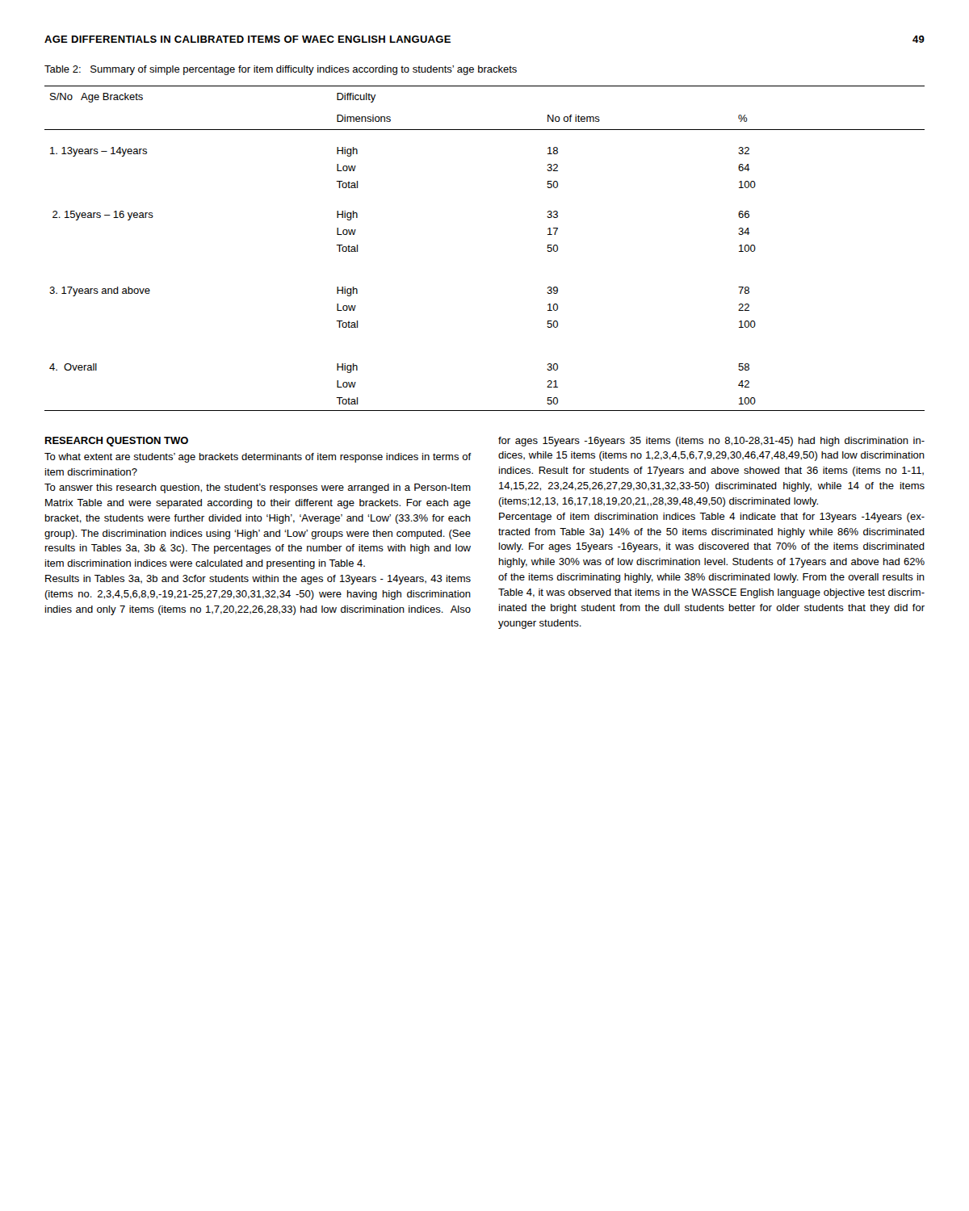Age differentials in calibrated items of WAEC English Language 49
Table 2: Summary of simple percentage for item difficulty indices according to students’ age brackets
| S/No Age Brackets | Difficulty | | |
| --- | --- | --- | --- |
| | Dimensions | No of items | % |
| 1. 13years – 14years | High | 18 | 32 |
| | Low | 32 | 64 |
| | Total | 50 | 100 |
| 2. 15years – 16 years | High | 33 | 66 |
| | Low | 17 | 34 |
| | Total | 50 | 100 |
| 3. 17years and above | High | 39 | 78 |
| | Low | 10 | 22 |
| | Total | 50 | 100 |
| 4. Overall | High | 30 | 58 |
| | Low | 21 | 42 |
| | Total | 50 | 100 |
Research Question Two
To what extent are students’ age brackets determinants of item response indices in terms of item discrimination?
To answer this research question, the student’s responses were arranged in a Person-Item Matrix Table and were separated according to their different age brackets. For each age bracket, the students were further divided into ‘High’, ‘Average’ and ‘Low’ (33.3% for each group). The discrimination indices using ‘High’ and ‘Low’ groups were then computed. (See results in Tables 3a, 3b & 3c). The percentages of the number of items with high and low item discrimination indices were calculated and presenting in Table 4.
Results in Tables 3a, 3b and 3cfor students within the ages of 13years - 14years, 43 items (items no. 2,3,4,5,6,8,9,-19,21-25,27,29,30,31,32,34 -50) were having high discrimination indies and only 7 items (items no 1,7,20,22,26,28,33) had low discrimination indices. Also for ages 15years -16years 35 items (items no 8,10-28,31-45) had high discrimination indices, while 15 items (items no 1,2,3,4,5,6,7,9,29,30,46,47,48,49,50) had low discrimination indices. Result for students of 17years and above showed that 36 items (items no 1-11, 14,15,22, 23,24,25,26,27,29,30,31,32,33-50) discriminated highly, while 14 of the items (items;12,13, 16,17,18,19,20,21,,28,39,48,49,50) discriminated lowly.
Percentage of item discrimination indices Table 4 indicate that for 13years -14years (extracted from Table 3a) 14% of the 50 items discriminated highly while 86% discriminated lowly. For ages 15years -16years, it was discovered that 70% of the items discriminated highly, while 30% was of low discrimination level. Students of 17years and above had 62% of the items discriminating highly, while 38% discriminated lowly. From the overall results in Table 4, it was observed that items in the WASSCE English language objective test discriminated the bright student from the dull students better for older students that they did for younger students.